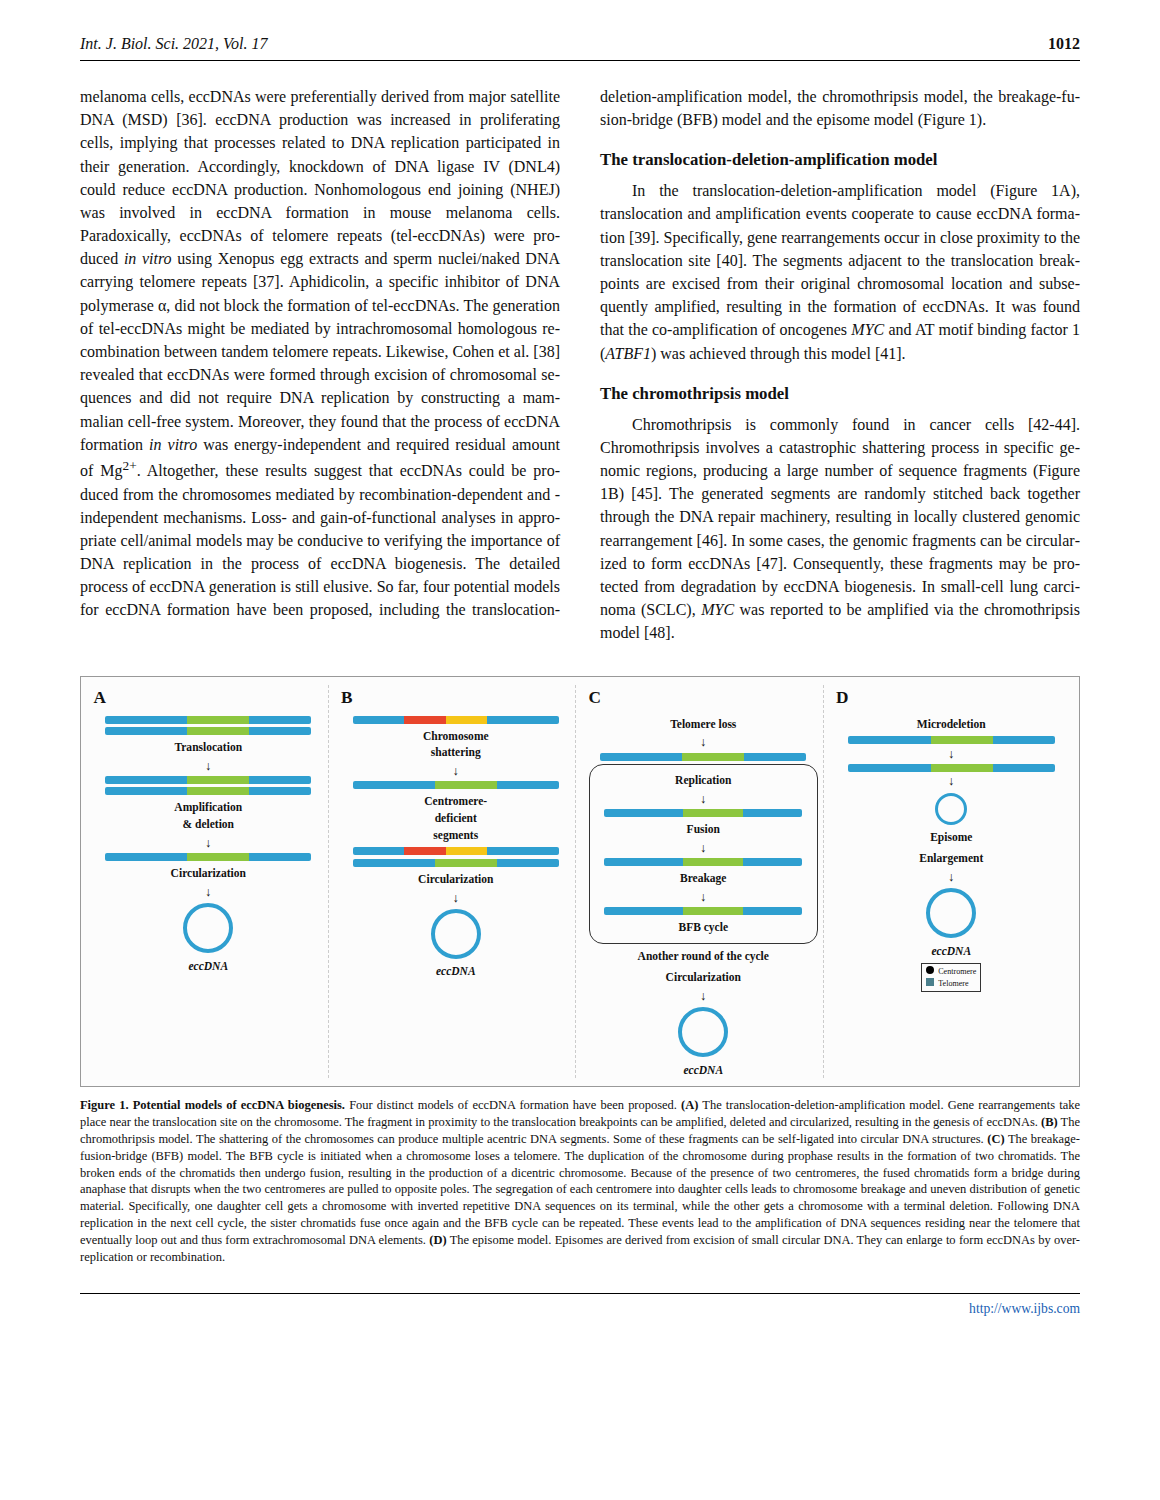Int. J. Biol. Sci. 2021, Vol. 17 1012
melanoma cells, eccDNAs were preferentially derived from major satellite DNA (MSD) [36]. eccDNA production was increased in proliferating cells, implying that processes related to DNA replication participated in their generation. Accordingly, knockdown of DNA ligase IV (DNL4) could reduce eccDNA production. Nonhomologous end joining (NHEJ) was involved in eccDNA formation in mouse melanoma cells. Paradoxically, eccDNAs of telomere repeats (tel-eccDNAs) were produced in vitro using Xenopus egg extracts and sperm nuclei/naked DNA carrying telomere repeats [37]. Aphidicolin, a specific inhibitor of DNA polymerase α, did not block the formation of tel-eccDNAs. The generation of tel-eccDNAs might be mediated by intrachromosomal homologous recombination between tandem telomere repeats. Likewise, Cohen et al. [38] revealed that eccDNAs were formed through excision of chromosomal sequences and did not require DNA replication by constructing a mammalian cell-free system. Moreover, they found that the process of eccDNA formation in vitro was energy-independent and required residual amount of Mg2+. Altogether, these results suggest that eccDNAs could be produced from the chromosomes mediated by recombination-dependent and -independent mechanisms. Loss- and gain-of-functional analyses in appropriate cell/animal models may be conducive to verifying the importance of DNA replication in the process of eccDNA biogenesis. The detailed process of eccDNA generation is still elusive. So far, four potential models for eccDNA formation have been proposed, including the translocation-deletion-amplification model, the chromothripsis model, the breakage-fusion-bridge (BFB) model and the episome model (Figure 1).
The translocation-deletion-amplification model
In the translocation-deletion-amplification model (Figure 1A), translocation and amplification events cooperate to cause eccDNA formation [39]. Specifically, gene rearrangements occur in close proximity to the translocation site [40]. The segments adjacent to the translocation breakpoints are excised from their original chromosomal location and subsequently amplified, resulting in the formation of eccDNAs. It was found that the co-amplification of oncogenes MYC and AT motif binding factor 1 (ATBF1) was achieved through this model [41].
The chromothripsis model
Chromothripsis is commonly found in cancer cells [42-44]. Chromothripsis involves a catastrophic shattering process in specific genomic regions, producing a large number of sequence fragments (Figure 1B) [45]. The generated segments are randomly stitched back together through the DNA repair machinery, resulting in locally clustered genomic rearrangement [46]. In some cases, the genomic fragments can be circularized to form eccDNAs [47]. Consequently, these fragments may be protected from degradation by eccDNA biogenesis. In small-cell lung carcinoma (SCLC), MYC was reported to be amplified via the chromothripsis model [48].
A
Translocation
↓
Amplification
& deletion
↓
Circularization
↓
eccDNA
B
Chromosome
shattering
↓
Centromere-
deficient
segments
Circularization
↓
eccDNA
C
Telomere loss
↓
Replication
↓
Fusion
↓
Breakage
↓
BFB cycle
Another round of the cycle
Circularization
↓
eccDNA
D
Microdeletion
↓
↓
Episome
Enlargement
↓
eccDNA
Centromere
Telomere
Figure 1. Potential models of eccDNA biogenesis. Four distinct models of eccDNA formation have been proposed. (A) The translocation-deletion-amplification model. Gene rearrangements take place near the translocation site on the chromosome. The fragment in proximity to the translocation breakpoints can be amplified, deleted and circularized, resulting in the genesis of eccDNAs. (B) The chromothripsis model. The shattering of the chromosomes can produce multiple acentric DNA segments. Some of these fragments can be self-ligated into circular DNA structures. (C) The breakage-fusion-bridge (BFB) model. The BFB cycle is initiated when a chromosome loses a telomere. The duplication of the chromosome during prophase results in the formation of two chromatids. The broken ends of the chromatids then undergo fusion, resulting in the production of a dicentric chromosome. Because of the presence of two centromeres, the fused chromatids form a bridge during anaphase that disrupts when the two centromeres are pulled to opposite poles. The segregation of each centromere into daughter cells leads to chromosome breakage and uneven distribution of genetic material. Specifically, one daughter cell gets a chromosome with inverted repetitive DNA sequences on its terminal, while the other gets a chromosome with a terminal deletion. Following DNA replication in the next cell cycle, the sister chromatids fuse once again and the BFB cycle can be repeated. These events lead to the amplification of DNA sequences residing near the telomere that eventually loop out and thus form extrachromosomal DNA elements. (D) The episome model. Episomes are derived from excision of small circular DNA. They can enlarge to form eccDNAs by over-replication or recombination.
http://www.ijbs.com